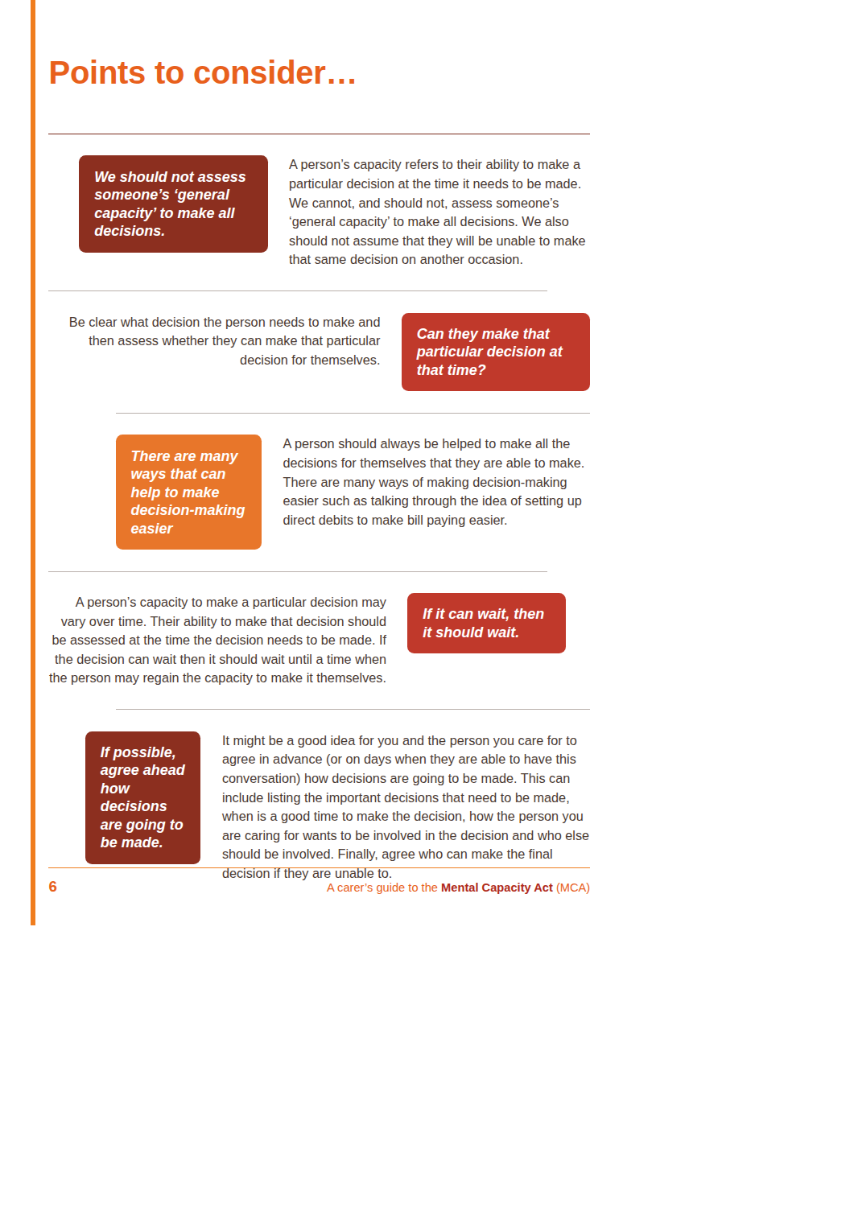Points to consider…
We should not assess someone’s ‘general capacity’ to make all decisions.
A person’s capacity refers to their ability to make a particular decision at the time it needs to be made. We cannot, and should not, assess someone’s ‘general capacity’ to make all decisions. We also should not assume that they will be unable to make that same decision on another occasion.
Be clear what decision the person needs to make and then assess whether they can make that particular decision for themselves.
Can they make that particular decision at that time?
There are many ways that can help to make decision-making easier
A person should always be helped to make all the decisions for themselves that they are able to make. There are many ways of making decision-making easier such as talking through the idea of setting up direct debits to make bill paying easier.
A person’s capacity to make a particular decision may vary over time. Their ability to make that decision should be assessed at the time the decision needs to be made. If the decision can wait then it should wait until a time when the person may regain the capacity to make it themselves.
If it can wait, then it should wait.
If possible, agree ahead how decisions are going to be made.
It might be a good idea for you and the person you care for to agree in advance (or on days when they are able to have this conversation) how decisions are going to be made. This can include listing the important decisions that need to be made, when is a good time to make the decision, how the person you are caring for wants to be involved in the decision and who else should be involved. Finally, agree who can make the final decision if they are unable to.
6 A carer’s guide to the Mental Capacity Act (MCA)